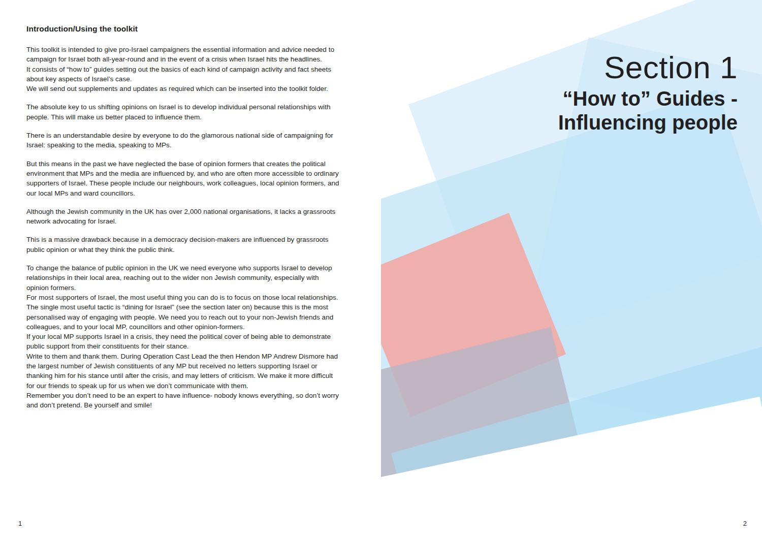Introduction/Using the toolkit
This toolkit is intended to give pro-Israel campaigners the essential information and advice needed to campaign for Israel both all-year-round and in the event of a crisis when Israel hits the headlines.
It consists of “how to” guides setting out the basics of each kind of campaign activity and fact sheets about key aspects of Israel’s case.
We will send out supplements and updates as required which can be inserted into the toolkit folder.
The absolute key to us shifting opinions on Israel is to develop individual personal relationships with people. This will make us better placed to influence them.
There is an understandable desire by everyone to do the glamorous national side of campaigning for Israel: speaking to the media, speaking to MPs.
But this means in the past we have neglected the base of opinion formers that creates the political environment that MPs and the media are influenced by, and who are often more accessible to ordinary supporters of Israel. These people include our neighbours, work colleagues, local opinion formers, and our local MPs and ward councillors.
Although the Jewish community in the UK has over 2,000 national organisations, it lacks a grassroots network advocating for Israel.
This is a massive drawback because in a democracy decision-makers are influenced by grassroots public opinion or what they think the public think.
To change the balance of public opinion in the UK we need everyone who supports Israel to develop relationships in their local area, reaching out to the wider non Jewish community, especially with opinion formers.
For most supporters of Israel, the most useful thing you can do is to focus on those local relationships. The single most useful tactic is “dining for Israel” (see the section later on) because this is the most personalised way of engaging with people. We need you to reach out to your non-Jewish friends and colleagues, and to your local MP, councillors and other opinion-formers.
If your local MP supports Israel in a crisis, they need the political cover of being able to demonstrate public support from their constituents for their stance.
Write to them and thank them. During Operation Cast Lead the then Hendon MP Andrew Dismore had the largest number of Jewish constituents of any MP but received no letters supporting Israel or thanking him for his stance until after the crisis, and may letters of criticism. We make it more difficult for our friends to speak up for us when we don’t communicate with them.
Remember you don’t need to be an expert to have influence- nobody knows everything, so don’t worry and don’t pretend. Be yourself and smile!
1
Section 1
“How to” Guides -
Influencing people
2